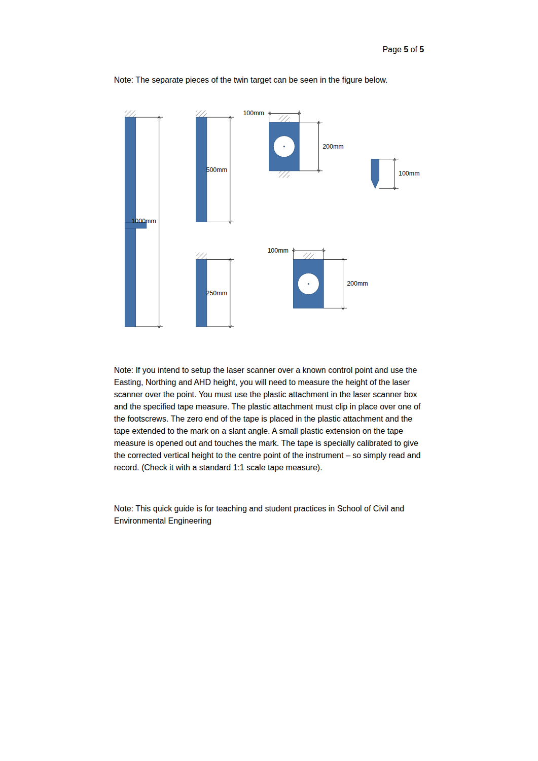Page 5 of 5
Note: The separate pieces of the twin target can be seen in the figure below.
1000mm 500mm 250mm 100mm 200mm 100mm 100mm 200mm
Note: If you intend to setup the laser scanner over a known control point and use the Easting, Northing and AHD height, you will need to measure the height of the laser scanner over the point. You must use the plastic attachment in the laser scanner box and the specified tape measure. The plastic attachment must clip in place over one of the footscrews. The zero end of the tape is placed in the plastic attachment and the tape extended to the mark on a slant angle. A small plastic extension on the tape measure is opened out and touches the mark. The tape is specially calibrated to give the corrected vertical height to the centre point of the instrument – so simply read and record. (Check it with a standard 1:1 scale tape measure).
Note: This quick guide is for teaching and student practices in School of Civil and Environmental Engineering